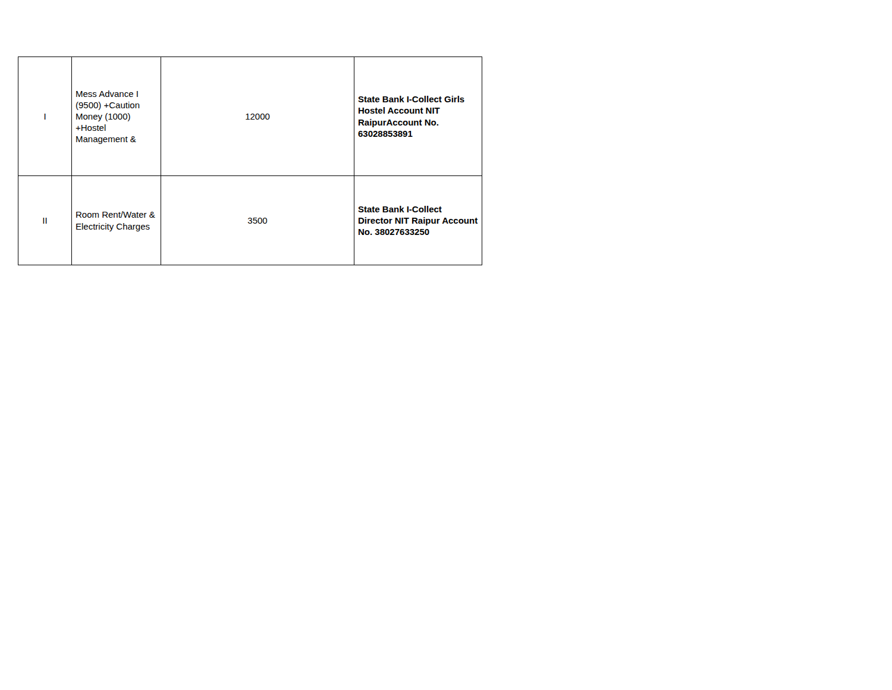| I | Mess Advance I (9500) +Caution Money (1000) +Hostel Management & | 12000 | State Bank I-Collect Girls Hostel Account NIT RaipurAccount No. 63028853891 |
| II | Room Rent/Water & Electricity Charges | 3500 | State Bank I-Collect Director NIT Raipur Account No. 38027633250 |